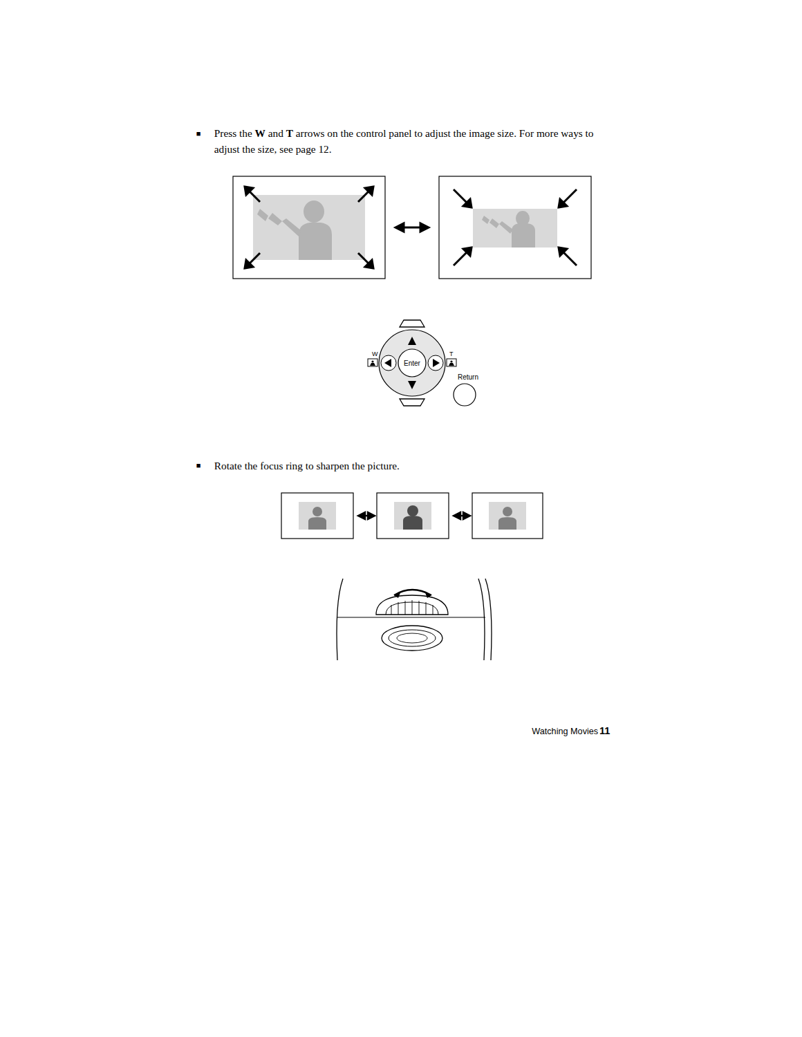Press the W and T arrows on the control panel to adjust the image size. For more ways to adjust the size, see page 12.
Image size adjustment illustration
Control panel Enter W T Return
Rotate the focus ring to sharpen the picture.
Focus adjustment illustration
Focus ring
Watching Movies 11